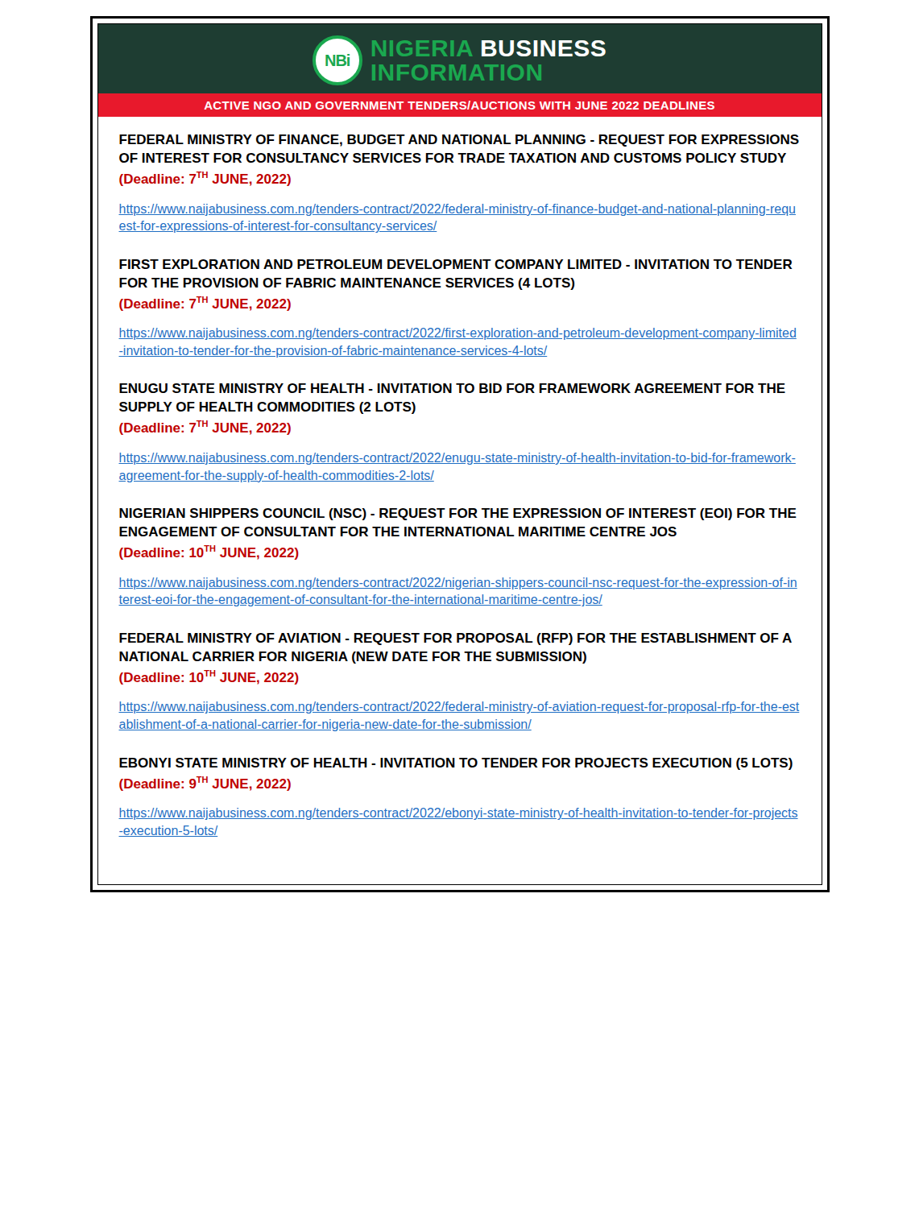NBi NIGERIA BUSINESS
INFORMATION
Active NGO and Government Tenders/Auctions with June 2022 Deadlines
Federal Ministry of Finance, Budget and National Planning - Request for Expressions of Interest for Consultancy Services for Trade Taxation and Customs Policy Study
(Deadline: 7TH JUNE, 2022)
https://www.naijabusiness.com.ng/tenders-contract/2022/federal-ministry-of-finance-budget-and-national-planning-request-for-expressions-of-interest-for-consultancy-services/
First Exploration and Petroleum Development Company Limited - Invitation to Tender for the Provision of Fabric Maintenance Services (4 Lots)
(Deadline: 7TH JUNE, 2022)
https://www.naijabusiness.com.ng/tenders-contract/2022/first-exploration-and-petroleum-development-company-limited-invitation-to-tender-for-the-provision-of-fabric-maintenance-services-4-lots/
Enugu State Ministry of Health - Invitation to Bid for Framework Agreement for the Supply of Health Commodities (2 Lots)
(Deadline: 7TH JUNE, 2022)
https://www.naijabusiness.com.ng/tenders-contract/2022/enugu-state-ministry-of-health-invitation-to-bid-for-framework-agreement-for-the-supply-of-health-commodities-2-lots/
Nigerian Shippers Council (NSC) - Request for the Expression of Interest (EOI) for the Engagement of Consultant for the International Maritime Centre Jos
(Deadline: 10TH JUNE, 2022)
https://www.naijabusiness.com.ng/tenders-contract/2022/nigerian-shippers-council-nsc-request-for-the-expression-of-interest-eoi-for-the-engagement-of-consultant-for-the-international-maritime-centre-jos/
Federal Ministry of Aviation - Request for Proposal (RFP) for the Establishment of a National Carrier for Nigeria (New Date for the Submission)
(Deadline: 10TH JUNE, 2022)
https://www.naijabusiness.com.ng/tenders-contract/2022/federal-ministry-of-aviation-request-for-proposal-rfp-for-the-establishment-of-a-national-carrier-for-nigeria-new-date-for-the-submission/
Ebonyi State Ministry of Health - Invitation to Tender for Projects Execution (5 Lots)
(Deadline: 9TH JUNE, 2022)
https://www.naijabusiness.com.ng/tenders-contract/2022/ebonyi-state-ministry-of-health-invitation-to-tender-for-projects-execution-5-lots/